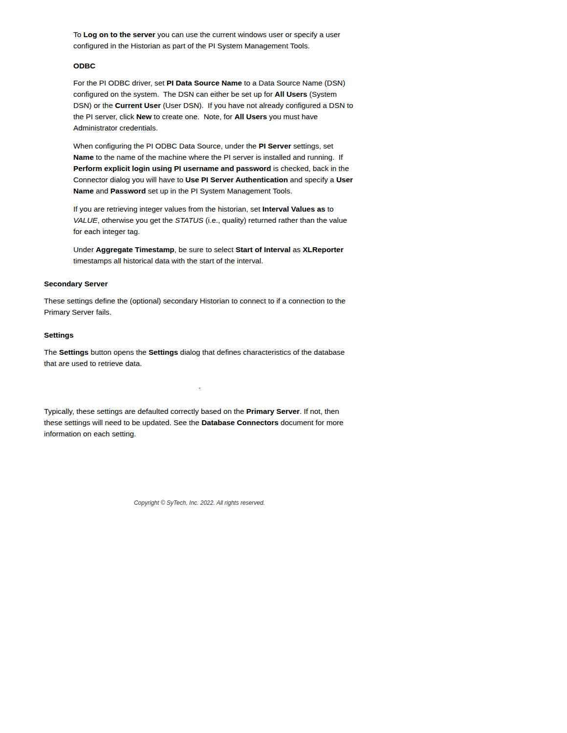To Log on to the server you can use the current windows user or specify a user configured in the Historian as part of the PI System Management Tools.
ODBC
For the PI ODBC driver, set PI Data Source Name to a Data Source Name (DSN) configured on the system. The DSN can either be set up for All Users (System DSN) or the Current User (User DSN). If you have not already configured a DSN to the PI server, click New to create one. Note, for All Users you must have Administrator credentials.
When configuring the PI ODBC Data Source, under the PI Server settings, set Name to the name of the machine where the PI server is installed and running. If Perform explicit login using PI username and password is checked, back in the Connector dialog you will have to Use PI Server Authentication and specify a User Name and Password set up in the PI System Management Tools.
If you are retrieving integer values from the historian, set Interval Values as to VALUE, otherwise you get the STATUS (i.e., quality) returned rather than the value for each integer tag.
Under Aggregate Timestamp, be sure to select Start of Interval as XLReporter timestamps all historical data with the start of the interval.
Secondary Server
These settings define the (optional) secondary Historian to connect to if a connection to the Primary Server fails.
Settings
The Settings button opens the Settings dialog that defines characteristics of the database that are used to retrieve data.
Typically, these settings are defaulted correctly based on the Primary Server. If not, then these settings will need to be updated. See the Database Connectors document for more information on each setting.
Copyright © SyTech, Inc. 2022. All rights reserved.